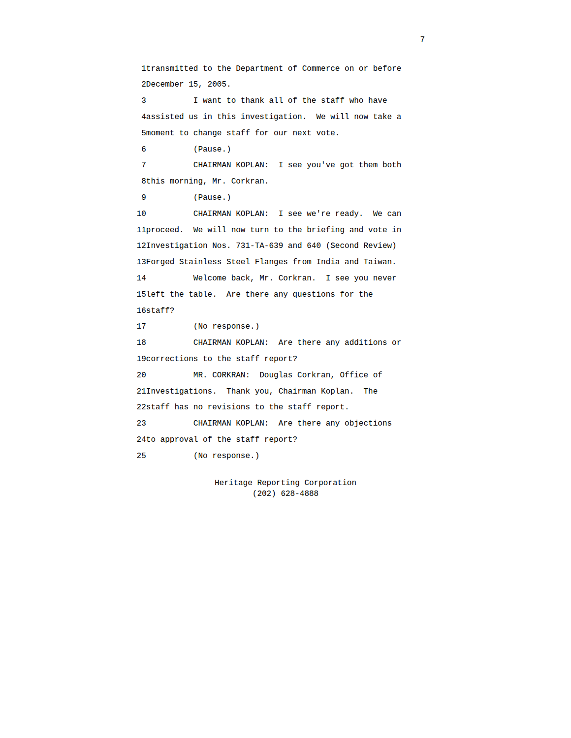7
| 1 | transmitted to the Department of Commerce on or before |
| 2 | December 15, 2005. |
| 3 | I want to thank all of the staff who have |
| 4 | assisted us in this investigation. We will now take a |
| 5 | moment to change staff for our next vote. |
| 6 | (Pause.) |
| 7 | CHAIRMAN KOPLAN: I see you've got them both |
| 8 | this morning, Mr. Corkran. |
| 9 | (Pause.) |
| 10 | CHAIRMAN KOPLAN: I see we're ready. We can |
| 11 | proceed. We will now turn to the briefing and vote in |
| 12 | Investigation Nos. 731-TA-639 and 640 (Second Review) |
| 13 | Forged Stainless Steel Flanges from India and Taiwan. |
| 14 | Welcome back, Mr. Corkran. I see you never |
| 15 | left the table. Are there any questions for the |
| 16 | staff? |
| 17 | (No response.) |
| 18 | CHAIRMAN KOPLAN: Are there any additions or |
| 19 | corrections to the staff report? |
| 20 | MR. CORKRAN: Douglas Corkran, Office of |
| 21 | Investigations. Thank you, Chairman Koplan. The |
| 22 | staff has no revisions to the staff report. |
| 23 | CHAIRMAN KOPLAN: Are there any objections |
| 24 | to approval of the staff report? |
| 25 | (No response.) |
Heritage Reporting Corporation
(202) 628-4888